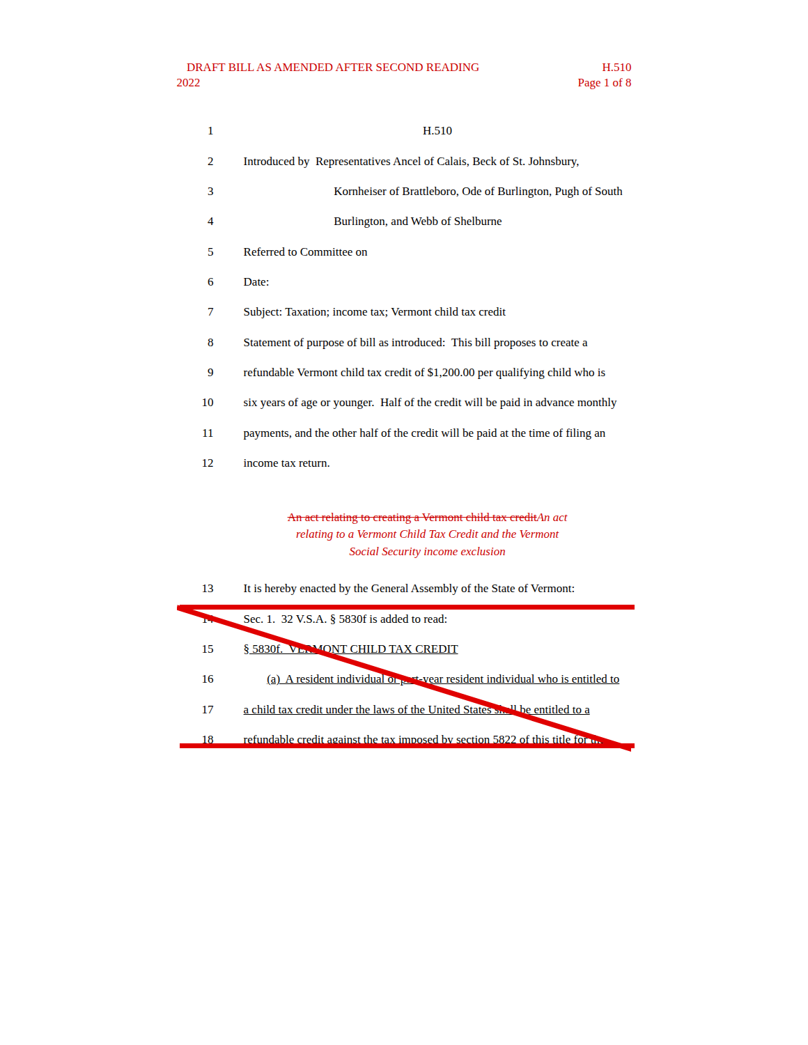DRAFT BILL AS AMENDED AFTER SECOND READING H.510
2022 Page 1 of 8
1
H.510
2
Introduced by Representatives Ancel of Calais, Beck of St. Johnsbury,
3
Kornheiser of Brattleboro, Ode of Burlington, Pugh of South
4
Burlington, and Webb of Shelburne
5
Referred to Committee on
6
Date:
7
Subject: Taxation; income tax; Vermont child tax credit
8
Statement of purpose of bill as introduced: This bill proposes to create a
9
refundable Vermont child tax credit of $1,200.00 per qualifying child who is
10
six years of age or younger. Half of the credit will be paid in advance monthly
11
payments, and the other half of the credit will be paid at the time of filing an
12
income tax return.
An act relating to creating a Vermont child tax credit An act relating to a Vermont Child Tax Credit and the Vermont Social Security income exclusion
13
It is hereby enacted by the General Assembly of the State of Vermont:
14
Sec. 1. 32 V.S.A. § 5830f is added to read:
15
§ 5830f. VERMONT CHILD TAX CREDIT
16
(a) A resident individual or part-year resident individual who is entitled to
17
a child tax credit under the laws of the United States shall be entitled to a
18
refundable credit against the tax imposed by section 5822 of this title for the